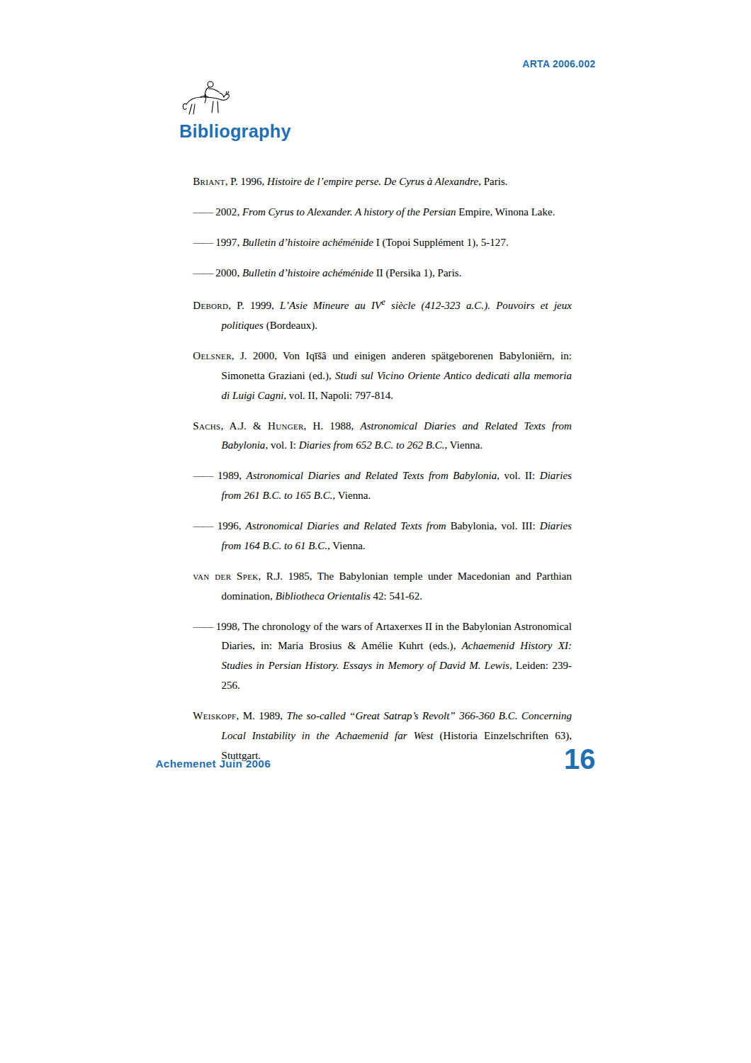ARTA 2006.002
Bibliography
Briant, P. 1996, Histoire de l’empire perse. De Cyrus à Alexandre, Paris.
—— 2002, From Cyrus to Alexander. A history of the Persian Empire, Winona Lake.
—— 1997, Bulletin d’histoire achéménide I (Topoi Supplément 1), 5-127.
—— 2000, Bulletin d’histoire achéménide II (Persika 1), Paris.
Debord, P. 1999, L’Asie Mineure au IVe siècle (412-323 a.C.). Pouvoirs et jeux politiques (Bordeaux).
Oelsner, J. 2000, Von Iqīšâ und einigen anderen spätgeborenen Babyloniërn, in: Simonetta Graziani (ed.), Studi sul Vicino Oriente Antico dedicati alla memoria di Luigi Cagni, vol. II, Napoli: 797-814.
Sachs, A.J. & Hunger, H. 1988, Astronomical Diaries and Related Texts from Babylonia, vol. I: Diaries from 652 B.C. to 262 B.C., Vienna.
—— 1989, Astronomical Diaries and Related Texts from Babylonia, vol. II: Diaries from 261 B.C. to 165 B.C., Vienna.
—— 1996, Astronomical Diaries and Related Texts from Babylonia, vol. III: Diaries from 164 B.C. to 61 B.C., Vienna.
van der Spek, R.J. 1985, The Babylonian temple under Macedonian and Parthian domination, Bibliotheca Orientalis 42: 541-62.
—— 1998, The chronology of the wars of Artaxerxes II in the Babylonian Astronomical Diaries, in: Maria Brosius & Amélie Kuhrt (eds.), Achaemenid History XI: Studies in Persian History. Essays in Memory of David M. Lewis, Leiden: 239-256.
Weiskopf, M. 1989, The so-called “Great Satrap’s Revolt” 366-360 B.C. Concerning Local Instability in the Achaemenid far West (Historia Einzelschriften 63), Stuttgart.
Achemenet Juin 2006
16